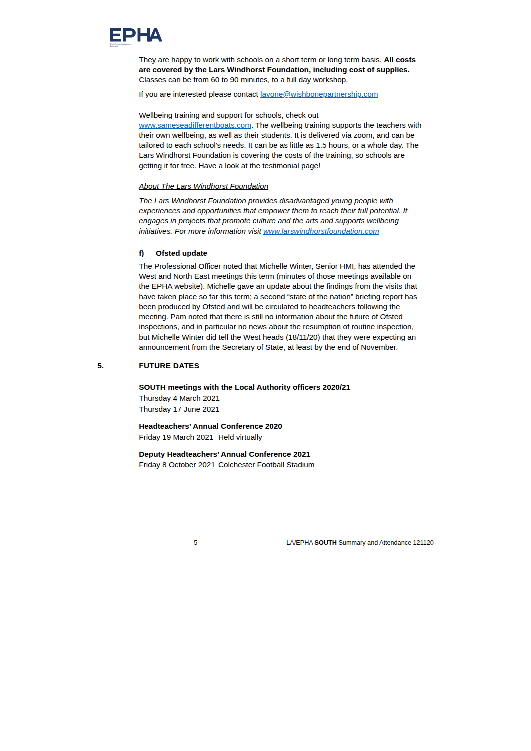Essex Primary Headteachers' Association
They are happy to work with schools on a short term or long term basis. All costs are covered by the Lars Windhorst Foundation, including cost of supplies. Classes can be from 60 to 90 minutes, to a full day workshop.
If you are interested please contact lavone@wishbonepartnership.com
Wellbeing training and support for schools, check out www.sameseadifferentboats.com. The wellbeing training supports the teachers with their own wellbeing, as well as their students. It is delivered via zoom, and can be tailored to each school's needs. It can be as little as 1.5 hours, or a whole day. The Lars Windhorst Foundation is covering the costs of the training, so schools are getting it for free. Have a look at the testimonial page!
About The Lars Windhorst Foundation
The Lars Windhorst Foundation provides disadvantaged young people with experiences and opportunities that empower them to reach their full potential. It engages in projects that promote culture and the arts and supports wellbeing initiatives. For more information visit www.larswindhorstfoundation.com
f)
Ofsted update
The Professional Officer noted that Michelle Winter, Senior HMI, has attended the West and North East meetings this term (minutes of those meetings available on the EPHA website). Michelle gave an update about the findings from the visits that have taken place so far this term; a second “state of the nation” briefing report has been produced by Ofsted and will be circulated to headteachers following the meeting. Pam noted that there is still no information about the future of Ofsted inspections, and in particular no news about the resumption of routine inspection, but Michelle Winter did tell the West heads (18/11/20) that they were expecting an announcement from the Secretary of State, at least by the end of November.
5.
FUTURE DATES
SOUTH meetings with the Local Authority officers 2020/21
Thursday 4 March 2021
Thursday 17 June 2021
Headteachers’ Annual Conference 2020
Friday 19 March 2021
Held virtually
Deputy Headteachers’ Annual Conference 2021
Friday 8 October 2021
Colchester Football Stadium
5
LA/EPHA SOUTH Summary and Attendance 121120